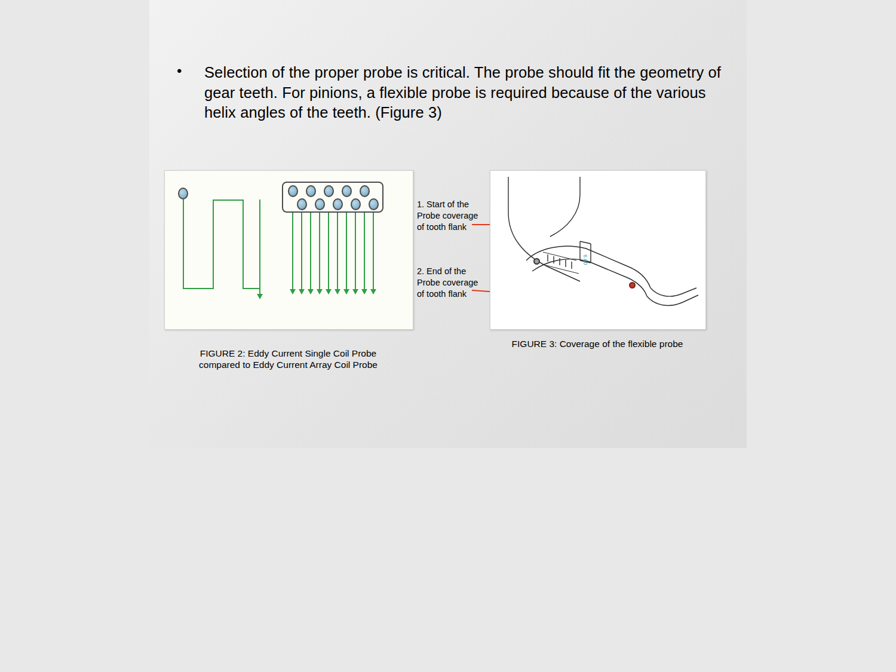Selection of the proper probe is critical. The probe should fit the geometry of gear teeth. For pinions, a flexible probe is required because of the various helix angles of the teeth. (Figure 3)
FIGURE 2: Eddy Current Single Coil Probe
compared to Eddy Current Array Coil Probe
1. Start of the Probe coverage of tooth flank
2. End of the Probe coverage of tooth flank
6.00
FIGURE 3: Coverage of the flexible probe